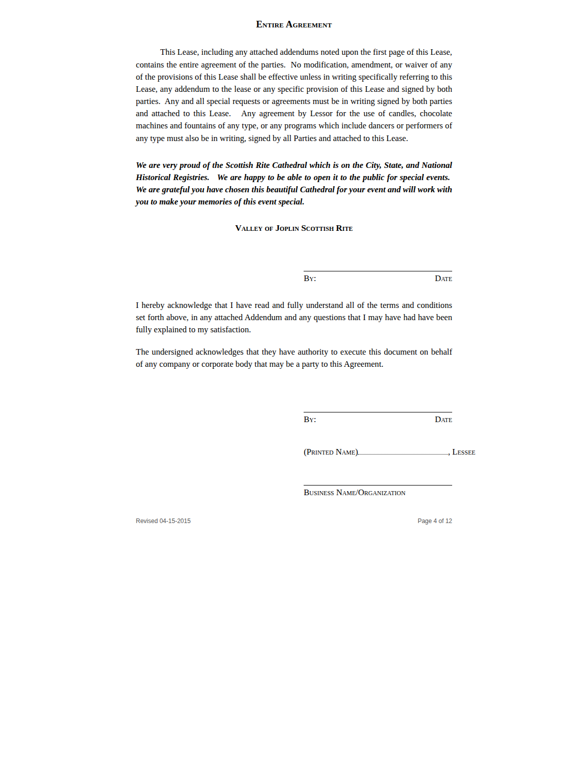Entire Agreement
This Lease, including any attached addendums noted upon the first page of this Lease, contains the entire agreement of the parties. No modification, amendment, or waiver of any of the provisions of this Lease shall be effective unless in writing specifically referring to this Lease, any addendum to the lease or any specific provision of this Lease and signed by both parties. Any and all special requests or agreements must be in writing signed by both parties and attached to this Lease. Any agreement by Lessor for the use of candles, chocolate machines and fountains of any type, or any programs which include dancers or performers of any type must also be in writing, signed by all Parties and attached to this Lease.
We are very proud of the Scottish Rite Cathedral which is on the City, State, and National Historical Registries. We are happy to be able to open it to the public for special events. We are grateful you have chosen this beautiful Cathedral for your event and will work with you to make your memories of this event special.
Valley of Joplin Scottish Rite
By: Date
I hereby acknowledge that I have read and fully understand all of the terms and conditions set forth above, in any attached Addendum and any questions that I may have had have been fully explained to my satisfaction.
The undersigned acknowledges that they have authority to execute this document on behalf of any company or corporate body that may be a party to this Agreement.
By: Date
(Printed Name) , Lessee
Business Name/Organization
Revised 04-15-2015 Page 4 of 12